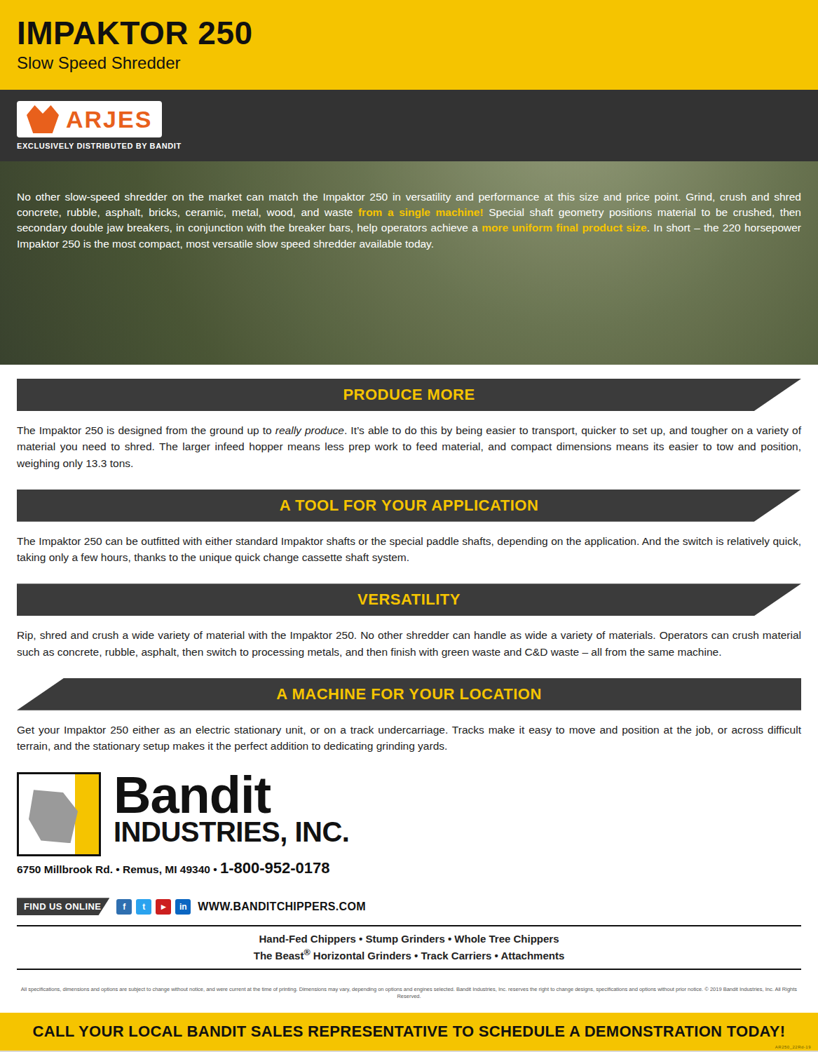IMPAKTOR 250
Slow Speed Shredder
ARJES
Exclusively Distributed by Bandit
No other slow-speed shredder on the market can match the Impaktor 250 in versatility and performance at this size and price point. Grind, crush and shred concrete, rubble, asphalt, bricks, ceramic, metal, wood, and waste from a single machine! Special shaft geometry positions material to be crushed, then secondary double jaw breakers, in conjunction with the breaker bars, help operators achieve a more uniform final product size. In short – the 220 horsepower Impaktor 250 is the most compact, most versatile slow speed shredder available today.
PRODUCE MORE
The Impaktor 250 is designed from the ground up to really produce. It’s able to do this by being easier to transport, quicker to set up, and tougher on a variety of material you need to shred. The larger infeed hopper means less prep work to feed material, and compact dimensions means its easier to tow and position, weighing only 13.3 tons.
A TOOL FOR YOUR APPLICATION
The Impaktor 250 can be outfitted with either standard Impaktor shafts or the special paddle shafts, depending on the application. And the switch is relatively quick, taking only a few hours, thanks to the unique quick change cassette shaft system.
VERSATILITY
Rip, shred and crush a wide variety of material with the Impaktor 250. No other shredder can handle as wide a variety of materials. Operators can crush material such as concrete, rubble, asphalt, then switch to processing metals, and then finish with green waste and C&D waste – all from the same machine.
A MACHINE FOR YOUR LOCATION
Get your Impaktor 250 either as an electric stationary unit, or on a track undercarriage. Tracks make it easy to move and position at the job, or across difficult terrain, and the stationary setup makes it the perfect addition to dedicating grinding yards.
Bandit
INDUSTRIES, INC.
6750 Millbrook Rd. • Remus, MI 49340 • 1-800-952-0178
FIND US ONLINE f t ► in WWW.BANDITCHIPPERS.COM
Hand-Fed Chippers • Stump Grinders • Whole Tree Chippers
The Beast® Horizontal Grinders • Track Carriers • Attachments
All specifications, dimensions and options are subject to change without notice, and were current at the time of printing. Dimensions may vary, depending on options and engines selected. Bandit Industries, Inc. reserves the right to change designs, specifications and options without prior notice. © 2019 Bandit Industries, Inc. All Rights Reserved.
CALL YOUR LOCAL BANDIT SALES REPRESENTATIVE TO SCHEDULE A DEMONSTRATION TODAY! AR250_22Rd-19